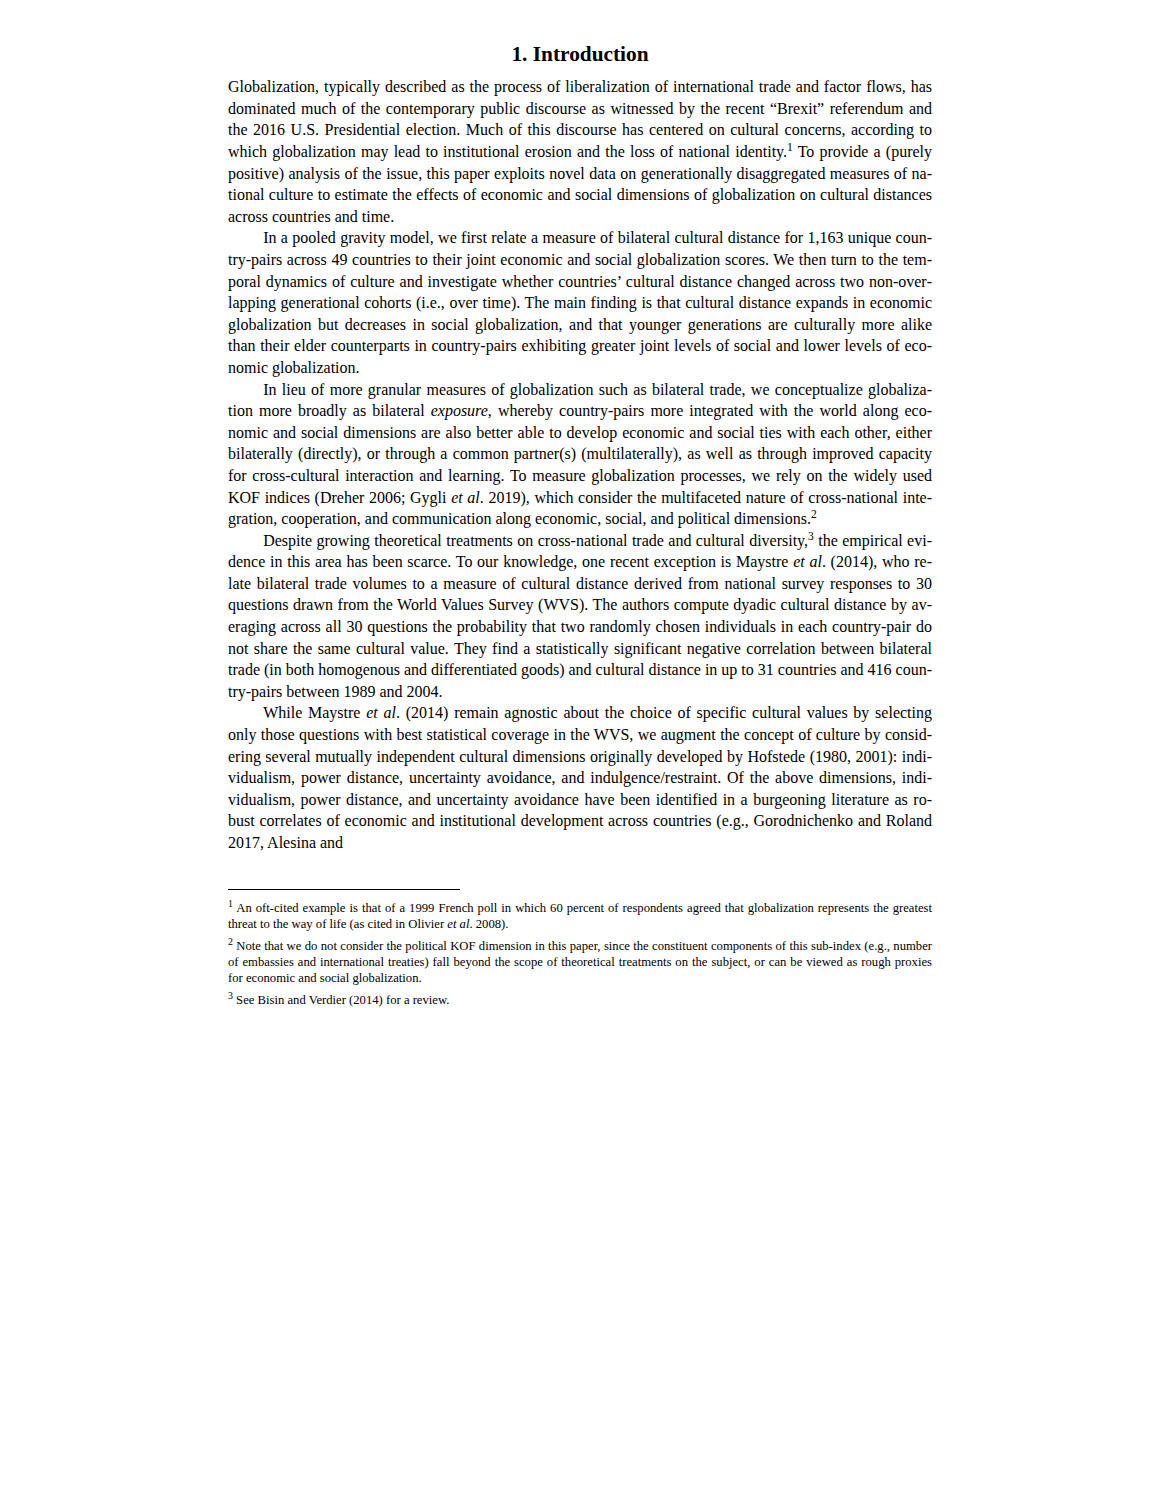1. Introduction
Globalization, typically described as the process of liberalization of international trade and factor flows, has dominated much of the contemporary public discourse as witnessed by the recent “Brexit” referendum and the 2016 U.S. Presidential election. Much of this discourse has centered on cultural concerns, according to which globalization may lead to institutional erosion and the loss of national identity.1 To provide a (purely positive) analysis of the issue, this paper exploits novel data on generationally disaggregated measures of national culture to estimate the effects of economic and social dimensions of globalization on cultural distances across countries and time.
In a pooled gravity model, we first relate a measure of bilateral cultural distance for 1,163 unique country-pairs across 49 countries to their joint economic and social globalization scores. We then turn to the temporal dynamics of culture and investigate whether countries’ cultural distance changed across two non-overlapping generational cohorts (i.e., over time). The main finding is that cultural distance expands in economic globalization but decreases in social globalization, and that younger generations are culturally more alike than their elder counterparts in country-pairs exhibiting greater joint levels of social and lower levels of economic globalization.
In lieu of more granular measures of globalization such as bilateral trade, we conceptualize globalization more broadly as bilateral exposure, whereby country-pairs more integrated with the world along economic and social dimensions are also better able to develop economic and social ties with each other, either bilaterally (directly), or through a common partner(s) (multilaterally), as well as through improved capacity for cross-cultural interaction and learning. To measure globalization processes, we rely on the widely used KOF indices (Dreher 2006; Gygli et al. 2019), which consider the multifaceted nature of cross-national integration, cooperation, and communication along economic, social, and political dimensions.2
Despite growing theoretical treatments on cross-national trade and cultural diversity,3 the empirical evidence in this area has been scarce. To our knowledge, one recent exception is Maystre et al. (2014), who relate bilateral trade volumes to a measure of cultural distance derived from national survey responses to 30 questions drawn from the World Values Survey (WVS). The authors compute dyadic cultural distance by averaging across all 30 questions the probability that two randomly chosen individuals in each country-pair do not share the same cultural value. They find a statistically significant negative correlation between bilateral trade (in both homogenous and differentiated goods) and cultural distance in up to 31 countries and 416 country-pairs between 1989 and 2004.
While Maystre et al. (2014) remain agnostic about the choice of specific cultural values by selecting only those questions with best statistical coverage in the WVS, we augment the concept of culture by considering several mutually independent cultural dimensions originally developed by Hofstede (1980, 2001): individualism, power distance, uncertainty avoidance, and indulgence/restraint. Of the above dimensions, individualism, power distance, and uncertainty avoidance have been identified in a burgeoning literature as robust correlates of economic and institutional development across countries (e.g., Gorodnichenko and Roland 2017, Alesina and
1 An oft-cited example is that of a 1999 French poll in which 60 percent of respondents agreed that globalization represents the greatest threat to the way of life (as cited in Olivier et al. 2008).
2 Note that we do not consider the political KOF dimension in this paper, since the constituent components of this sub-index (e.g., number of embassies and international treaties) fall beyond the scope of theoretical treatments on the subject, or can be viewed as rough proxies for economic and social globalization.
3 See Bisin and Verdier (2014) for a review.